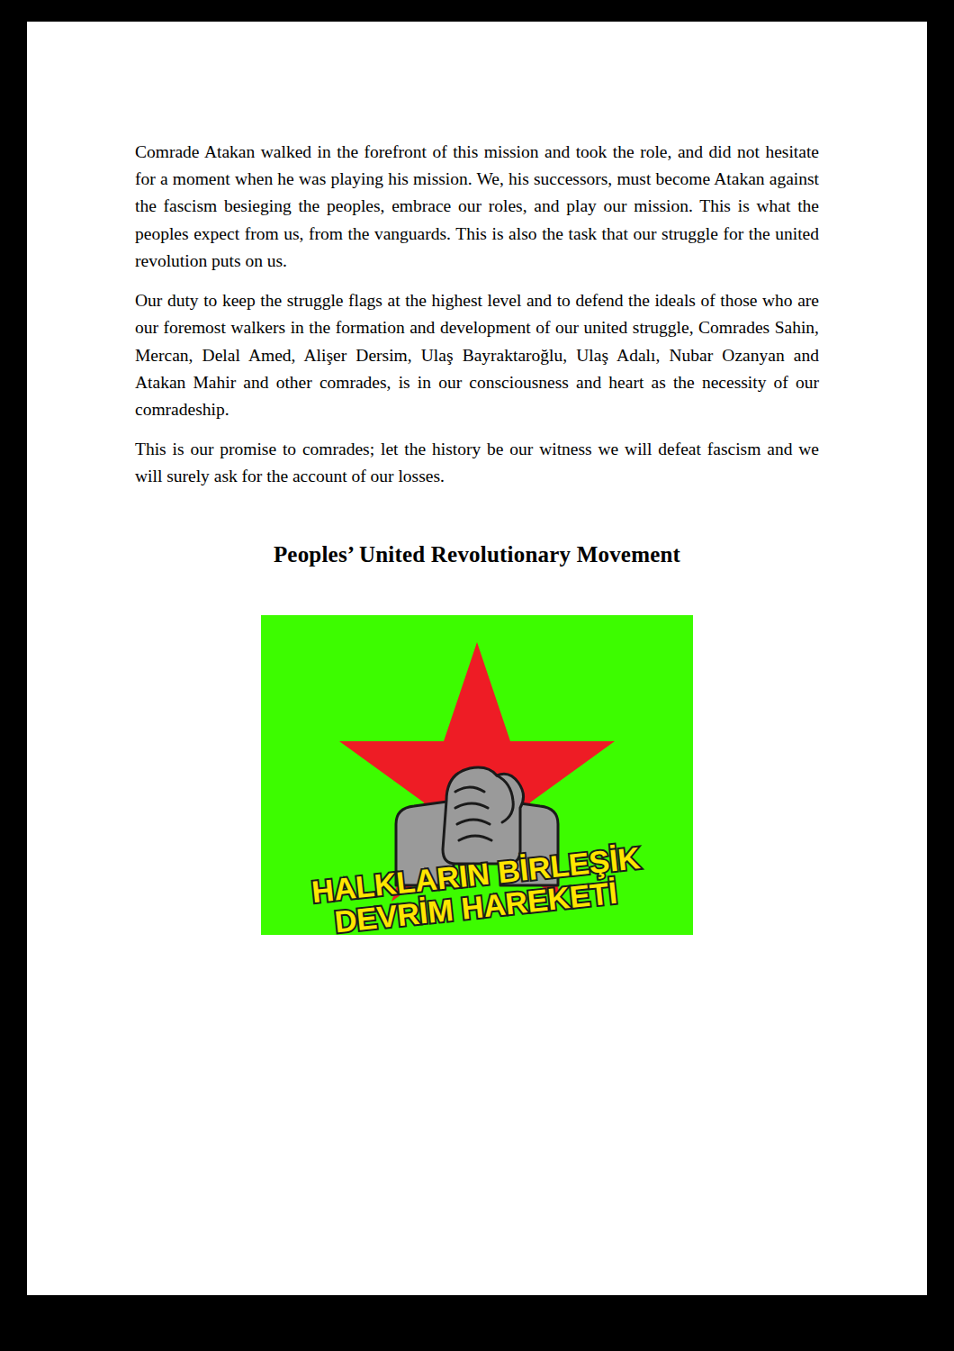Comrade Atakan walked in the forefront of this mission and took the role, and did not hesitate for a moment when he was playing his mission. We, his successors, must become Atakan against the fascism besieging the peoples, embrace our roles, and play our mission. This is what the peoples expect from us, from the vanguards. This is also the task that our struggle for the united revolution puts on us.
Our duty to keep the struggle flags at the highest level and to defend the ideals of those who are our foremost walkers in the formation and development of our united struggle, Comrades Sahin, Mercan, Delal Amed, Alişer Dersim, Ulaş Bayraktaroğlu, Ulaş Adalı, Nubar Ozanyan and Atakan Mahir and other comrades, is in our consciousness and heart as the necessity of our comradeship.
This is our promise to comrades; let the history be our witness we will defeat fascism and we will surely ask for the account of our losses.
Peoples’ United Revolutionary Movement
HALKLARIN BİRLEŞİK DEVRİM HAREKETİ